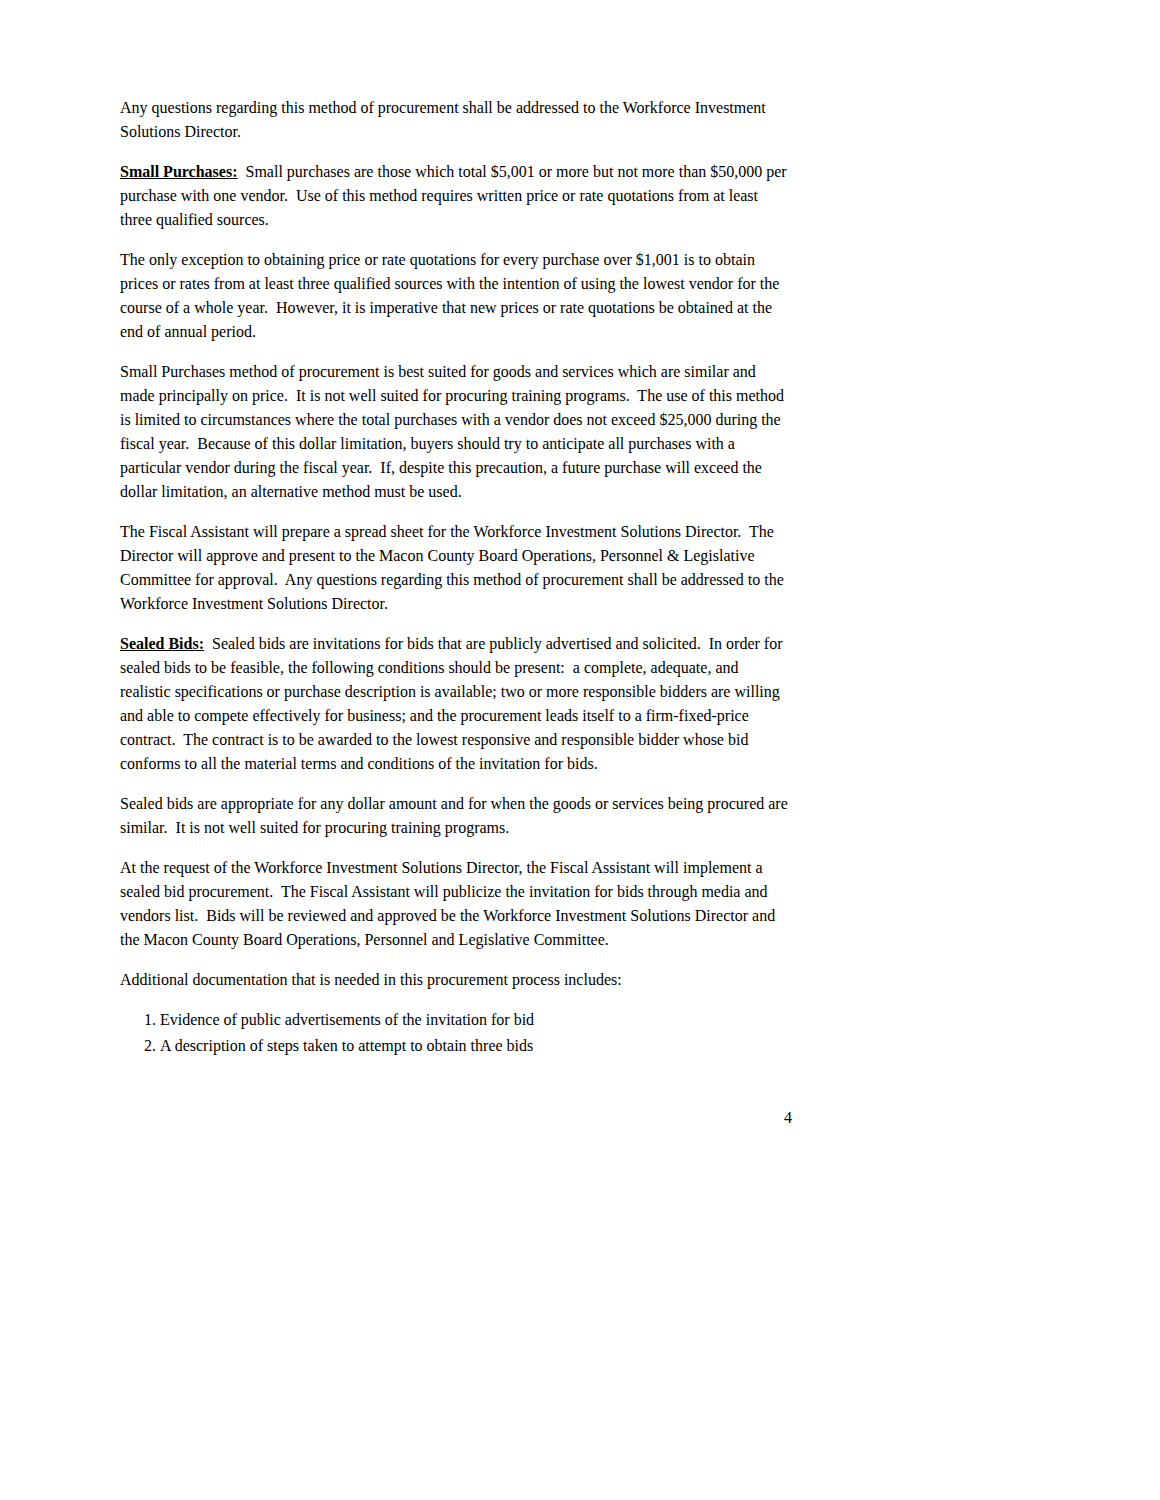Any questions regarding this method of procurement shall be addressed to the Workforce Investment Solutions Director.
Small Purchases: Small purchases are those which total $5,001 or more but not more than $50,000 per purchase with one vendor. Use of this method requires written price or rate quotations from at least three qualified sources.
The only exception to obtaining price or rate quotations for every purchase over $1,001 is to obtain prices or rates from at least three qualified sources with the intention of using the lowest vendor for the course of a whole year. However, it is imperative that new prices or rate quotations be obtained at the end of annual period.
Small Purchases method of procurement is best suited for goods and services which are similar and made principally on price. It is not well suited for procuring training programs. The use of this method is limited to circumstances where the total purchases with a vendor does not exceed $25,000 during the fiscal year. Because of this dollar limitation, buyers should try to anticipate all purchases with a particular vendor during the fiscal year. If, despite this precaution, a future purchase will exceed the dollar limitation, an alternative method must be used.
The Fiscal Assistant will prepare a spread sheet for the Workforce Investment Solutions Director. The Director will approve and present to the Macon County Board Operations, Personnel & Legislative Committee for approval. Any questions regarding this method of procurement shall be addressed to the Workforce Investment Solutions Director.
Sealed Bids: Sealed bids are invitations for bids that are publicly advertised and solicited. In order for sealed bids to be feasible, the following conditions should be present: a complete, adequate, and realistic specifications or purchase description is available; two or more responsible bidders are willing and able to compete effectively for business; and the procurement leads itself to a firm-fixed-price contract. The contract is to be awarded to the lowest responsive and responsible bidder whose bid conforms to all the material terms and conditions of the invitation for bids.
Sealed bids are appropriate for any dollar amount and for when the goods or services being procured are similar. It is not well suited for procuring training programs.
At the request of the Workforce Investment Solutions Director, the Fiscal Assistant will implement a sealed bid procurement. The Fiscal Assistant will publicize the invitation for bids through media and vendors list. Bids will be reviewed and approved be the Workforce Investment Solutions Director and the Macon County Board Operations, Personnel and Legislative Committee.
Additional documentation that is needed in this procurement process includes:
Evidence of public advertisements of the invitation for bid
A description of steps taken to attempt to obtain three bids
4